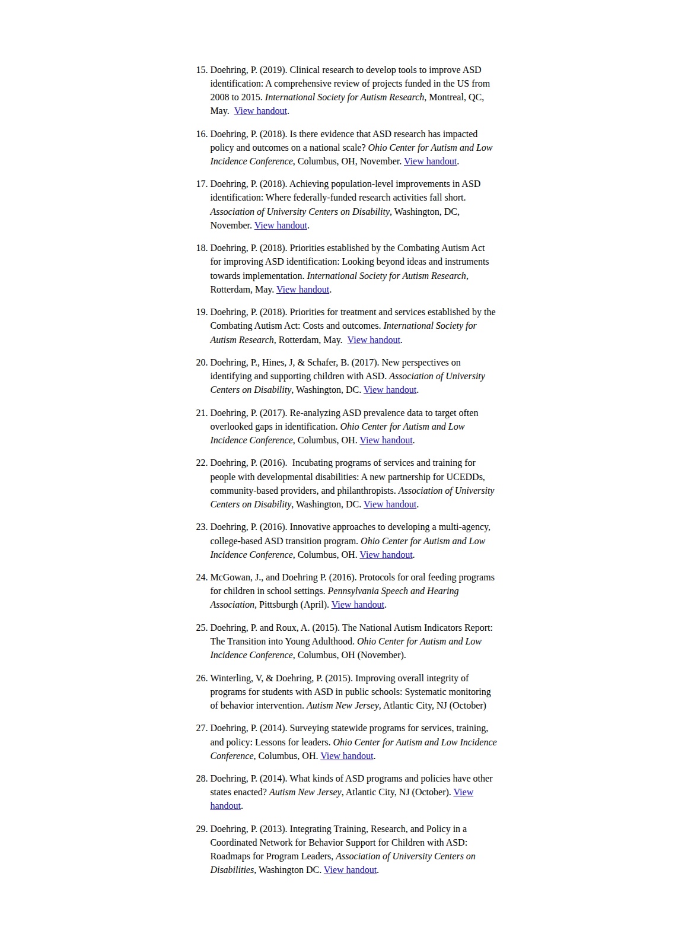Doehring, P. (2019). Clinical research to develop tools to improve ASD identification: A comprehensive review of projects funded in the US from 2008 to 2015. International Society for Autism Research, Montreal, QC, May. View handout.
Doehring, P. (2018). Is there evidence that ASD research has impacted policy and outcomes on a national scale? Ohio Center for Autism and Low Incidence Conference, Columbus, OH, November. View handout.
Doehring, P. (2018). Achieving population-level improvements in ASD identification: Where federally-funded research activities fall short. Association of University Centers on Disability, Washington, DC, November. View handout.
Doehring, P. (2018). Priorities established by the Combating Autism Act for improving ASD identification: Looking beyond ideas and instruments towards implementation. International Society for Autism Research, Rotterdam, May. View handout.
Doehring, P. (2018). Priorities for treatment and services established by the Combating Autism Act: Costs and outcomes. International Society for Autism Research, Rotterdam, May. View handout.
Doehring, P., Hines, J, & Schafer, B. (2017). New perspectives on identifying and supporting children with ASD. Association of University Centers on Disability, Washington, DC. View handout.
Doehring, P. (2017). Re-analyzing ASD prevalence data to target often overlooked gaps in identification. Ohio Center for Autism and Low Incidence Conference, Columbus, OH. View handout.
Doehring, P. (2016). Incubating programs of services and training for people with developmental disabilities: A new partnership for UCEDDs, community-based providers, and philanthropists. Association of University Centers on Disability, Washington, DC. View handout.
Doehring, P. (2016). Innovative approaches to developing a multi-agency, college-based ASD transition program. Ohio Center for Autism and Low Incidence Conference, Columbus, OH. View handout.
McGowan, J., and Doehring P. (2016). Protocols for oral feeding programs for children in school settings. Pennsylvania Speech and Hearing Association, Pittsburgh (April). View handout.
Doehring, P. and Roux, A. (2015). The National Autism Indicators Report: The Transition into Young Adulthood. Ohio Center for Autism and Low Incidence Conference, Columbus, OH (November).
Winterling, V, & Doehring, P. (2015). Improving overall integrity of programs for students with ASD in public schools: Systematic monitoring of behavior intervention. Autism New Jersey, Atlantic City, NJ (October)
Doehring, P. (2014). Surveying statewide programs for services, training, and policy: Lessons for leaders. Ohio Center for Autism and Low Incidence Conference, Columbus, OH. View handout.
Doehring, P. (2014). What kinds of ASD programs and policies have other states enacted? Autism New Jersey, Atlantic City, NJ (October). View handout.
Doehring, P. (2013). Integrating Training, Research, and Policy in a Coordinated Network for Behavior Support for Children with ASD: Roadmaps for Program Leaders, Association of University Centers on Disabilities, Washington DC. View handout.